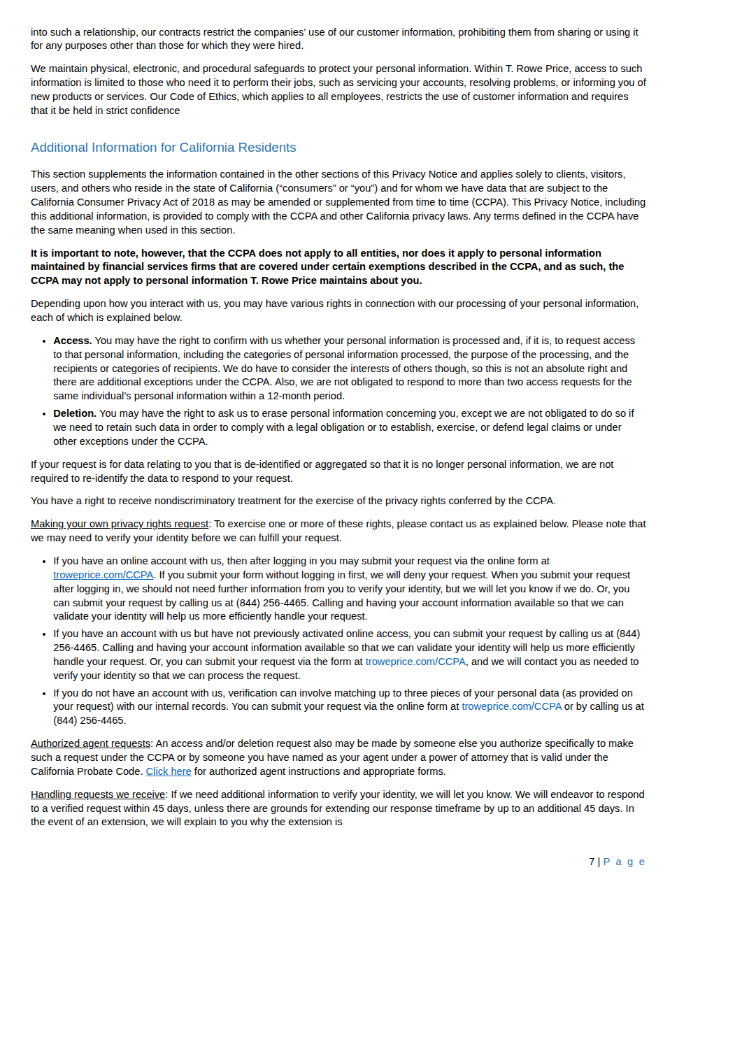into such a relationship, our contracts restrict the companies’ use of our customer information, prohibiting them from sharing or using it for any purposes other than those for which they were hired.
We maintain physical, electronic, and procedural safeguards to protect your personal information. Within T. Rowe Price, access to such information is limited to those who need it to perform their jobs, such as servicing your accounts, resolving problems, or informing you of new products or services. Our Code of Ethics, which applies to all employees, restricts the use of customer information and requires that it be held in strict confidence
Additional Information for California Residents
This section supplements the information contained in the other sections of this Privacy Notice and applies solely to clients, visitors, users, and others who reside in the state of California (“consumers” or “you”) and for whom we have data that are subject to the California Consumer Privacy Act of 2018 as may be amended or supplemented from time to time (CCPA). This Privacy Notice, including this additional information, is provided to comply with the CCPA and other California privacy laws. Any terms defined in the CCPA have the same meaning when used in this section.
It is important to note, however, that the CCPA does not apply to all entities, nor does it apply to personal information maintained by financial services firms that are covered under certain exemptions described in the CCPA, and as such, the CCPA may not apply to personal information T. Rowe Price maintains about you.
Depending upon how you interact with us, you may have various rights in connection with our processing of your personal information, each of which is explained below.
Access. You may have the right to confirm with us whether your personal information is processed and, if it is, to request access to that personal information, including the categories of personal information processed, the purpose of the processing, and the recipients or categories of recipients. We do have to consider the interests of others though, so this is not an absolute right and there are additional exceptions under the CCPA. Also, we are not obligated to respond to more than two access requests for the same individual’s personal information within a 12-month period.
Deletion. You may have the right to ask us to erase personal information concerning you, except we are not obligated to do so if we need to retain such data in order to comply with a legal obligation or to establish, exercise, or defend legal claims or under other exceptions under the CCPA.
If your request is for data relating to you that is de-identified or aggregated so that it is no longer personal information, we are not required to re-identify the data to respond to your request.
You have a right to receive nondiscriminatory treatment for the exercise of the privacy rights conferred by the CCPA.
Making your own privacy rights request: To exercise one or more of these rights, please contact us as explained below. Please note that we may need to verify your identity before we can fulfill your request.
If you have an online account with us, then after logging in you may submit your request via the online form at troweprice.com/CCPA. If you submit your form without logging in first, we will deny your request. When you submit your request after logging in, we should not need further information from you to verify your identity, but we will let you know if we do. Or, you can submit your request by calling us at (844) 256-4465. Calling and having your account information available so that we can validate your identity will help us more efficiently handle your request.
If you have an account with us but have not previously activated online access, you can submit your request by calling us at (844) 256-4465. Calling and having your account information available so that we can validate your identity will help us more efficiently handle your request. Or, you can submit your request via the form at troweprice.com/CCPA, and we will contact you as needed to verify your identity so that we can process the request.
If you do not have an account with us, verification can involve matching up to three pieces of your personal data (as provided on your request) with our internal records. You can submit your request via the online form at troweprice.com/CCPA or by calling us at (844) 256-4465.
Authorized agent requests: An access and/or deletion request also may be made by someone else you authorize specifically to make such a request under the CCPA or by someone you have named as your agent under a power of attorney that is valid under the California Probate Code. Click here for authorized agent instructions and appropriate forms.
Handling requests we receive: If we need additional information to verify your identity, we will let you know. We will endeavor to respond to a verified request within 45 days, unless there are grounds for extending our response timeframe by up to an additional 45 days. In the event of an extension, we will explain to you why the extension is
7 | P a g e